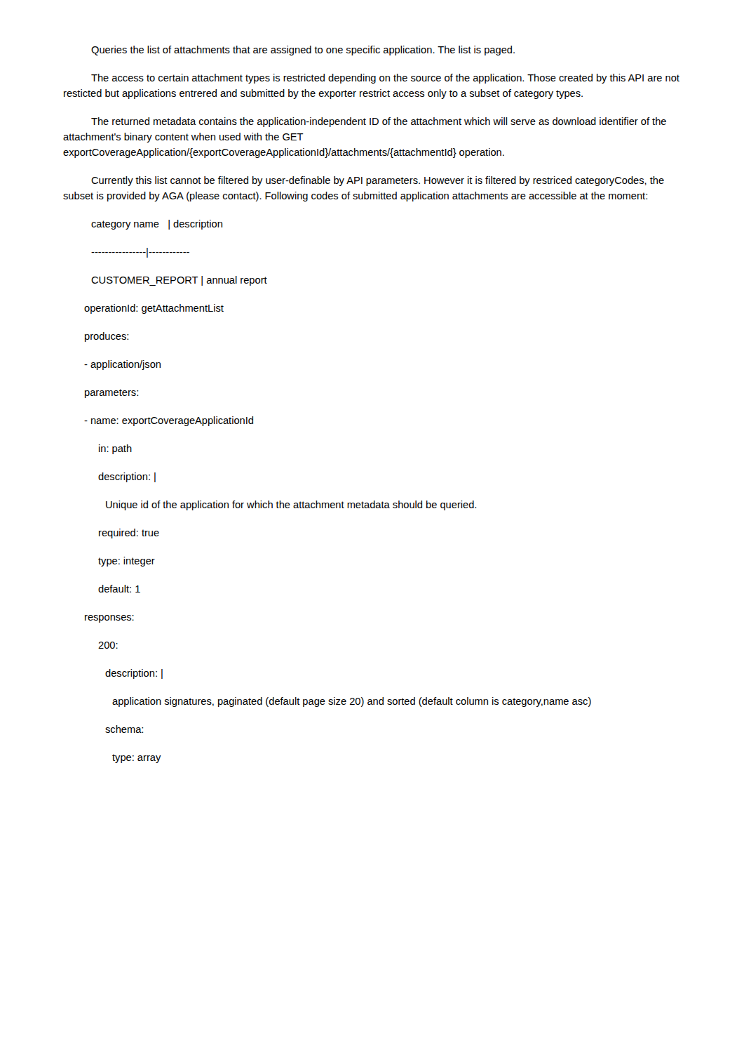Queries the list of attachments that are assigned to one specific application. The list is paged.
The access to certain attachment types is restricted depending on the source of the application. Those created by this API are not resticted but applications entrered and submitted by the exporter restrict access only to a subset of category types.
The returned metadata contains the application-independent ID of the attachment which will serve as download identifier of the attachment's binary content when used with the GET exportCoverageApplication/{exportCoverageApplicationId}/attachments/{attachmentId} operation.
Currently this list cannot be filtered by user-definable by API parameters. However it is filtered by restriced categoryCodes, the subset is provided by AGA (please contact). Following codes of submitted application attachments are accessible at the moment:
category name | description
----------------|------------
CUSTOMER_REPORT | annual report
operationId: getAttachmentList
produces:
- application/json
parameters:
- name: exportCoverageApplicationId
in: path
description: |
Unique id of the application for which the attachment metadata should be queried.
required: true
type: integer
default: 1
responses:
200:
description: |
application signatures, paginated (default page size 20) and sorted (default column is category,name asc)
schema:
type: array